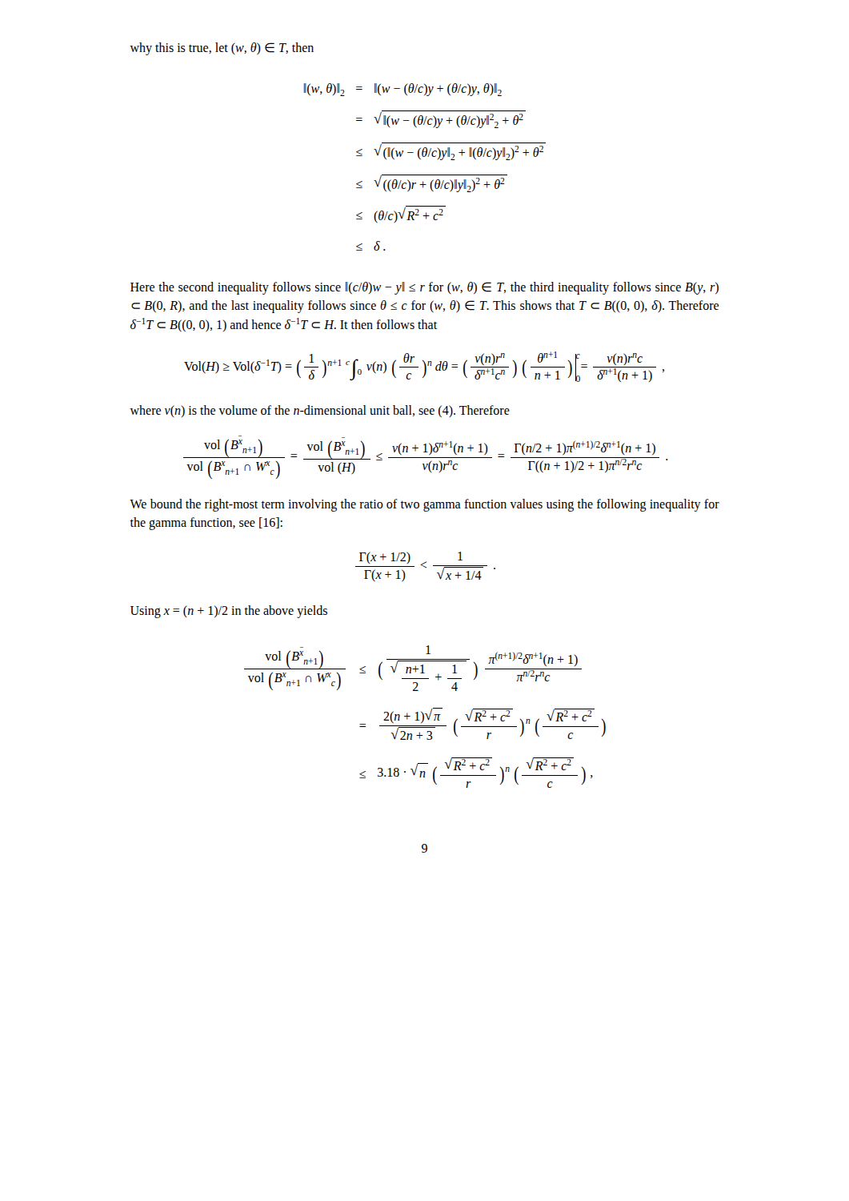why this is true, let (w, θ) ∈ T, then
| ‖( w , θ )‖ 2 | = | ‖( w − ( θ / c ) y + ( θ / c ) y , θ )‖ 2 |
| | = | ‖( w − ( θ / c ) y + ( θ / c ) y ‖ 2 2 + θ 2 |
| | ≤ | (‖( w − ( θ / c ) y ‖ 2 + ‖( θ / c ) y ‖ 2 ) 2 + θ 2 |
| | ≤ | (( θ / c ) r + ( θ / c )‖ y ‖ 2 ) 2 + θ 2 |
| | ≤ | ( θ / c ) R 2 + c 2 |
| | ≤ | δ . |
Here the second inequality follows since ‖(c/θ)w − y‖ ≤ r for (w, θ) ∈ T, the third inequality follows since B(y, r) ⊂ B(0, R), and the last inequality follows since θ ≤ c for (w, θ) ∈ T. This shows that T ⊂ B((0, 0), δ). Therefore δ−1T ⊂ B((0, 0), 1) and hence δ−1T ⊂ H. It then follows that
Vol(H) ≥ Vol(δ−1T) = (1 δ)n+1 c ∫ 0 v(n) (θr c)n dθ = (v(n)rn δn+1cn) (θn+1 n + 1) c 0 = v(n)rnc δn+1(n + 1) ,
where v(n) is the volume of the n-dimensional unit ball, see (4). Therefore
vol (Bxn+1) vol (Bxn+1 ∩ Wxc) = vol (Bxn+1) vol (H) ≤ v(n + 1)δn+1(n + 1) v(n)rnc = Γ(n/2 + 1)π(n+1)/2δn+1(n + 1) Γ((n + 1)/2 + 1)πn/2rnc .
We bound the right-most term involving the ratio of two gamma function values using the following inequality for the gamma function, see [16]:
Γ(x + 1/2) Γ(x + 1) < 1 x + 1/4 .
Using x = (n + 1)/2 in the above yields
| vol ( B x n +1 ) vol ( B x n +1 ∩ W x c ) | ≤ | ( 1 n +1 2 + 1 4 ) π ( n +1)/2 δ n +1 ( n + 1) π n /2 r n c |
| | = | 2( n + 1) π 2 n + 3 ( R 2 + c 2 r ) n ( R 2 + c 2 c ) |
| | ≤ | 3.18 · n ( R 2 + c 2 r ) n ( R 2 + c 2 c ) , |
9